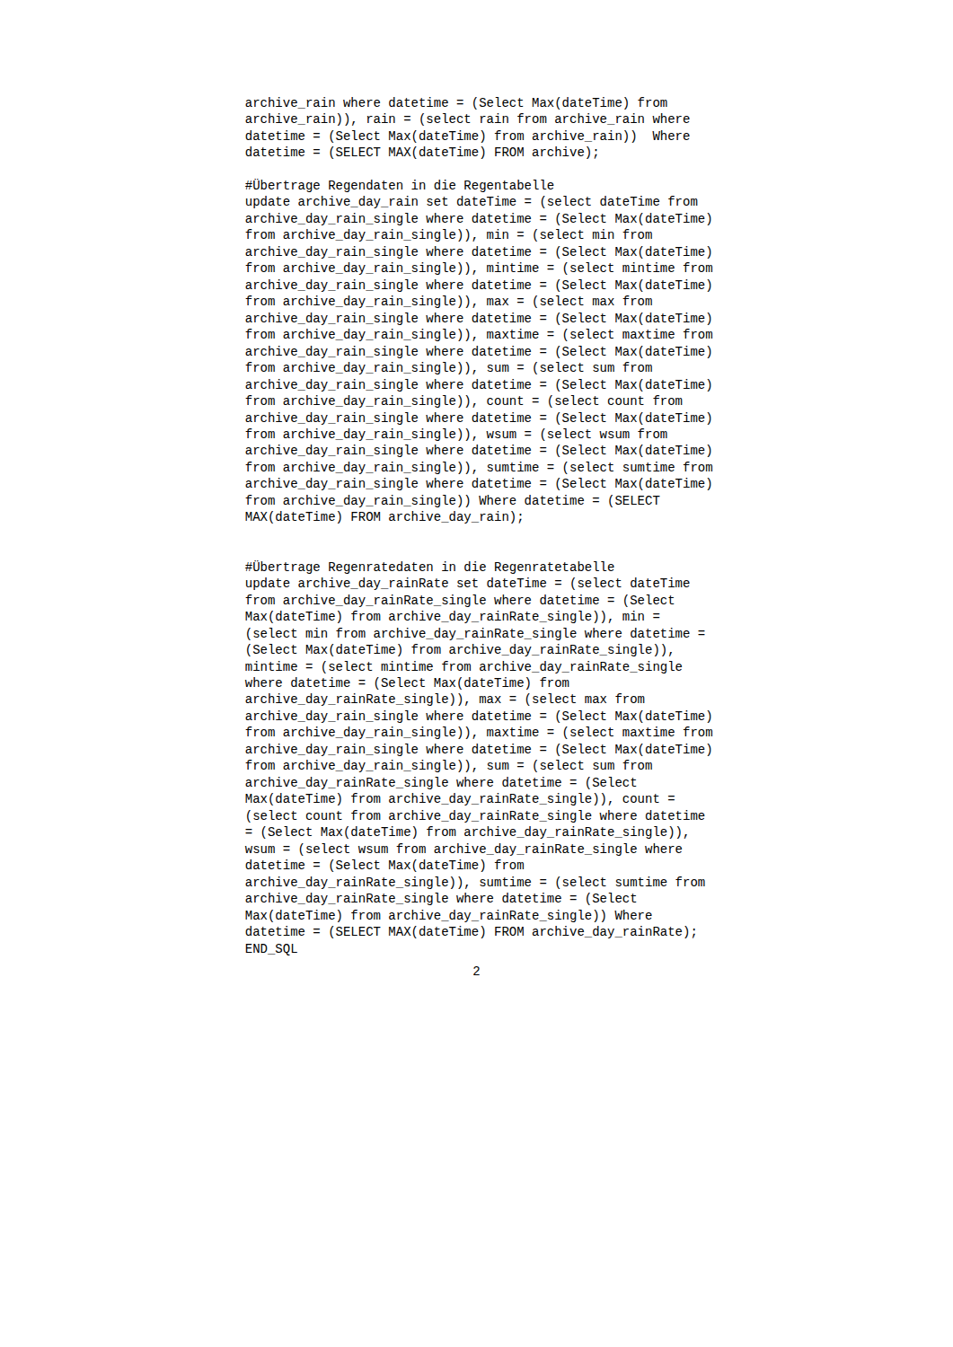archive_rain where datetime = (Select Max(dateTime) from
archive_rain)), rain = (select rain from archive_rain where
datetime = (Select Max(dateTime) from archive_rain))  Where
datetime = (SELECT MAX(dateTime) FROM archive);

#Übertrage Regendaten in die Regentabelle
update archive_day_rain set dateTime = (select dateTime from
archive_day_rain_single where datetime = (Select Max(dateTime)
from archive_day_rain_single)), min = (select min from
archive_day_rain_single where datetime = (Select Max(dateTime)
from archive_day_rain_single)), mintime = (select mintime from
archive_day_rain_single where datetime = (Select Max(dateTime)
from archive_day_rain_single)), max = (select max from
archive_day_rain_single where datetime = (Select Max(dateTime)
from archive_day_rain_single)), maxtime = (select maxtime from
archive_day_rain_single where datetime = (Select Max(dateTime)
from archive_day_rain_single)), sum = (select sum from
archive_day_rain_single where datetime = (Select Max(dateTime)
from archive_day_rain_single)), count = (select count from
archive_day_rain_single where datetime = (Select Max(dateTime)
from archive_day_rain_single)), wsum = (select wsum from
archive_day_rain_single where datetime = (Select Max(dateTime)
from archive_day_rain_single)), sumtime = (select sumtime from
archive_day_rain_single where datetime = (Select Max(dateTime)
from archive_day_rain_single)) Where datetime = (SELECT
MAX(dateTime) FROM archive_day_rain);


#Übertrage Regenratedaten in die Regenratetabelle
update archive_day_rainRate set dateTime = (select dateTime
from archive_day_rainRate_single where datetime = (Select
Max(dateTime) from archive_day_rainRate_single)), min =
(select min from archive_day_rainRate_single where datetime =
(Select Max(dateTime) from archive_day_rainRate_single)),
mintime = (select mintime from archive_day_rainRate_single
where datetime = (Select Max(dateTime) from
archive_day_rainRate_single)), max = (select max from
archive_day_rain_single where datetime = (Select Max(dateTime)
from archive_day_rain_single)), maxtime = (select maxtime from
archive_day_rain_single where datetime = (Select Max(dateTime)
from archive_day_rain_single)), sum = (select sum from
archive_day_rainRate_single where datetime = (Select
Max(dateTime) from archive_day_rainRate_single)), count =
(select count from archive_day_rainRate_single where datetime
= (Select Max(dateTime) from archive_day_rainRate_single)),
wsum = (select wsum from archive_day_rainRate_single where
datetime = (Select Max(dateTime) from
archive_day_rainRate_single)), sumtime = (select sumtime from
archive_day_rainRate_single where datetime = (Select
Max(dateTime) from archive_day_rainRate_single)) Where
datetime = (SELECT MAX(dateTime) FROM archive_day_rainRate);
END_SQL
2